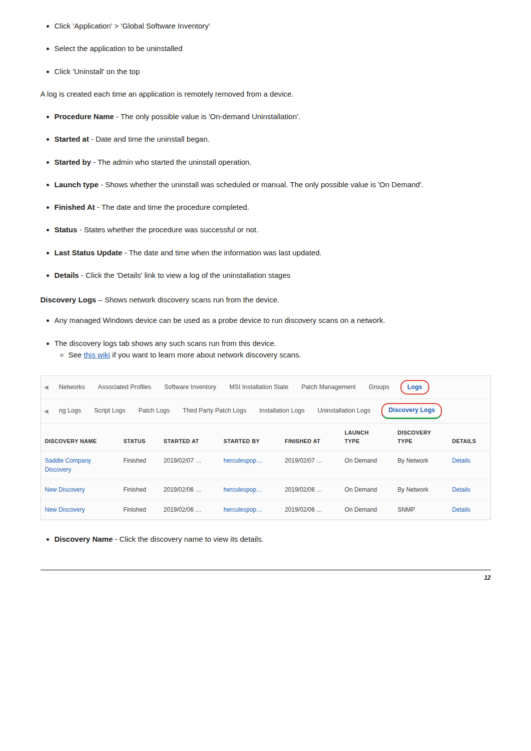Click 'Application' > 'Global Software Inventory'
Select the application to be uninstalled
Click 'Uninstall' on the top
A log is created each time an application is remotely removed from a device.
Procedure Name - The only possible value is 'On-demand Uninstallation'.
Started at - Date and time the uninstall began.
Started by - The admin who started the uninstall operation.
Launch type - Shows whether the uninstall was scheduled or manual. The only possible value is 'On Demand'.
Finished At - The date and time the procedure completed.
Status - States whether the procedure was successful or not.
Last Status Update - The date and time when the information was last updated.
Details - Click the 'Details' link to view a log of the uninstallation stages
Discovery Logs – Shows network discovery scans run from the device.
Any managed Windows device can be used as a probe device to run discovery scans on a network.
The discovery logs tab shows any such scans run from this device.
See this wiki if you want to learn more about network discovery scans.
◀ Networks Associated Profiles Software Inventory MSI Installation State Patch Management Groups Logs
◀ ng Logs Script Logs Patch Logs Third Party Patch Logs Installation Logs Uninstallation Logs Discovery Logs
| DISCOVERY NAME | STATUS | STARTED AT | STARTED BY | FINISHED AT | LAUNCH TYPE | DISCOVERY TYPE | DETAILS |
| --- | --- | --- | --- | --- | --- | --- | --- |
| Saddle Company Discovery | Finished | 2019/02/07 … | herculespop… | 2019/02/07 … | On Demand | By Network | Details |
| New Discovery | Finished | 2019/02/06 … | herculespop… | 2019/02/06 … | On Demand | By Network | Details |
| New Discovery | Finished | 2019/02/06 … | herculespop… | 2019/02/06 … | On Demand | SNMP | Details |
Discovery Name - Click the discovery name to view its details.
12